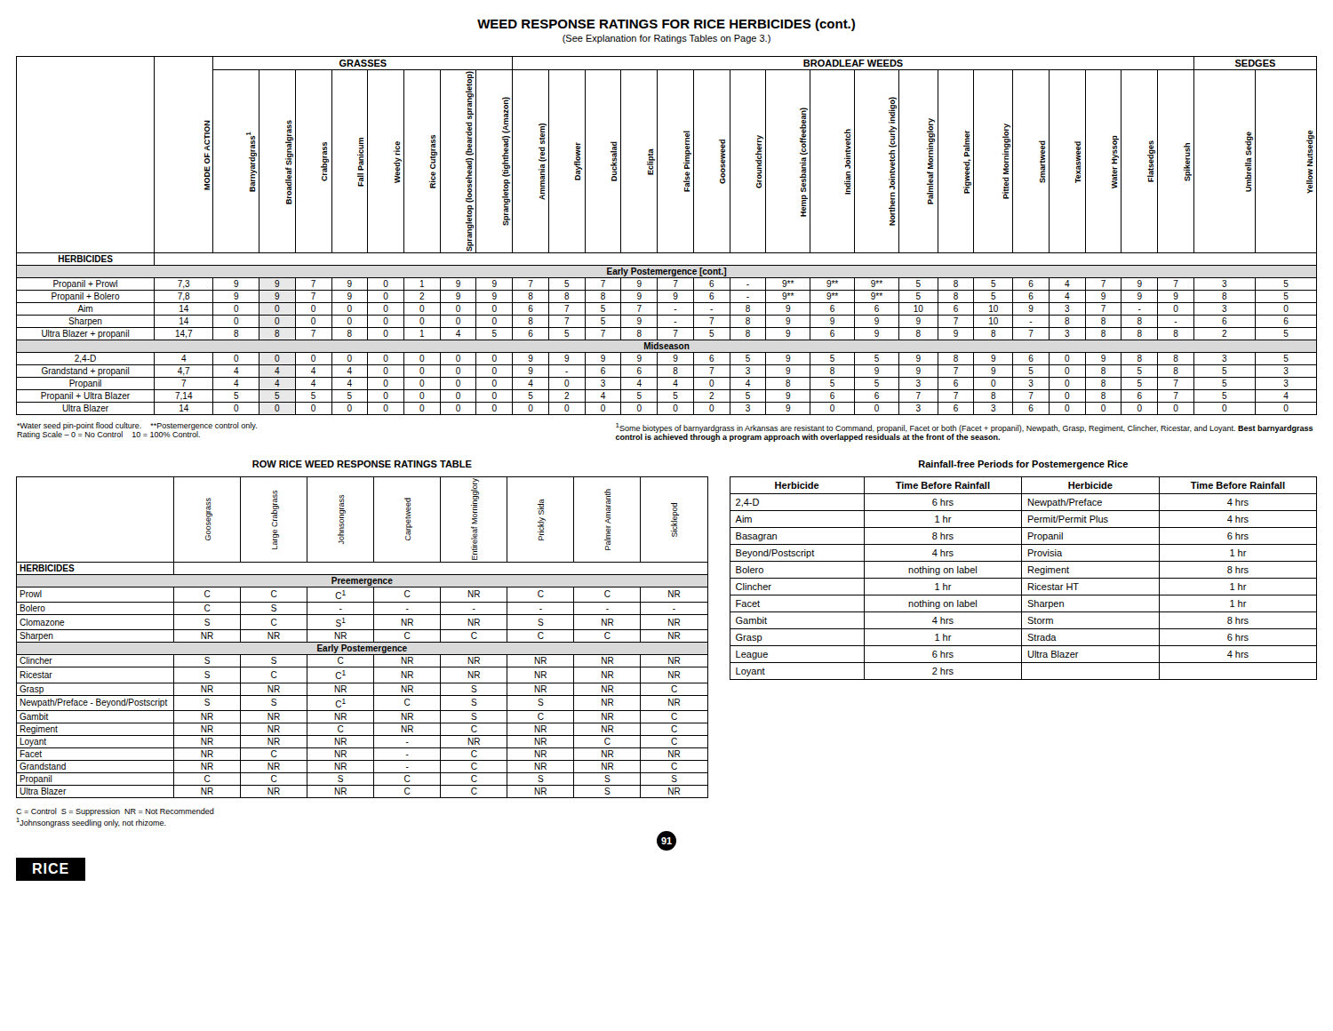WEED RESPONSE RATINGS FOR RICE HERBICIDES (cont.)
(See Explanation for Ratings Tables on Page 3.)
| | MODE OF ACTION | GRASSES | BROADLEAF WEEDS | SEDGES |
| --- | --- | --- | --- | --- |
| Barnyardgrass 1 | Broadleaf Signalgrass | Crabgrass | Fall Panicum | Weedy rice | Rice Cutgrass | Sprangletop (loosehead) (bearded sprangletop) | Sprangletop (tighthead) (Amazon) | Ammania (red stem) | Dayflower | Ducksalad | Eclipta | False Pimpernel | Gooseweed | Groundcherry | Hemp Sesbania (coffeebean) | Indian Jointvetch | Northern Jointvetch (curly indigo) | Palmleaf Morningglory | Pigweed, Palmer | Pitted Morningglory | Smartweed | Texasweed | Water Hyssop | Flatsedges | Spikerush | Umbrella Sedge | Yellow Nutsedge |
| HERBICIDES | |
| Early Postemergence [cont.] |
| Propanil + Prowl | 7,3 | 9 | 9 | 7 | 9 | 0 | 1 | 9 | 9 | 7 | 5 | 7 | 9 | 7 | 6 | - | 9** | 9** | 9** | 5 | 8 | 5 | 6 | 4 | 7 | 9 | 7 | 3 | 5 |
| Propanil + Bolero | 7,8 | 9 | 9 | 7 | 9 | 0 | 2 | 9 | 9 | 8 | 8 | 8 | 9 | 9 | 6 | - | 9** | 9** | 9** | 5 | 8 | 5 | 6 | 4 | 9 | 9 | 9 | 8 | 5 |
| Aim | 14 | 0 | 0 | 0 | 0 | 0 | 0 | 0 | 0 | 6 | 7 | 5 | 7 | - | - | 8 | 9 | 6 | 6 | 10 | 6 | 10 | 9 | 3 | 7 | - | 0 | 3 | 0 |
| Sharpen | 14 | 0 | 0 | 0 | 0 | 0 | 0 | 0 | 0 | 8 | 7 | 5 | 9 | - | 7 | 8 | 9 | 9 | 9 | 9 | 7 | 10 | - | 8 | 8 | 8 | - | 6 | 6 |
| Ultra Blazer + propanil | 14,7 | 8 | 8 | 7 | 8 | 0 | 1 | 4 | 5 | 6 | 5 | 7 | 8 | 7 | 5 | 8 | 9 | 6 | 9 | 8 | 9 | 8 | 7 | 3 | 8 | 8 | 8 | 2 | 5 |
| Midseason |
| 2,4-D | 4 | 0 | 0 | 0 | 0 | 0 | 0 | 0 | 0 | 9 | 9 | 9 | 9 | 9 | 6 | 5 | 9 | 5 | 5 | 9 | 8 | 9 | 6 | 0 | 9 | 8 | 8 | 3 | 5 |
| Grandstand + propanil | 4,7 | 4 | 4 | 4 | 4 | 0 | 0 | 0 | 0 | 9 | - | 6 | 6 | 8 | 7 | 3 | 9 | 8 | 9 | 9 | 7 | 9 | 5 | 0 | 8 | 5 | 8 | 5 | 3 |
| Propanil | 7 | 4 | 4 | 4 | 4 | 0 | 0 | 0 | 0 | 4 | 0 | 3 | 4 | 4 | 0 | 4 | 8 | 5 | 5 | 3 | 6 | 0 | 3 | 0 | 8 | 5 | 7 | 5 | 3 |
| Propanil + Ultra Blazer | 7,14 | 5 | 5 | 5 | 5 | 0 | 0 | 0 | 0 | 5 | 2 | 4 | 5 | 5 | 2 | 5 | 9 | 6 | 6 | 7 | 7 | 8 | 7 | 0 | 8 | 6 | 7 | 5 | 4 |
| Ultra Blazer | 14 | 0 | 0 | 0 | 0 | 0 | 0 | 0 | 0 | 0 | 0 | 0 | 0 | 0 | 0 | 3 | 9 | 0 | 0 | 3 | 6 | 3 | 6 | 0 | 0 | 0 | 0 | 0 | 0 |
| *Water seed pin-point flood culture. **Postemergence control only. Rating Scale – 0 = No Control 10 = 100% Control. | 1 Some biotypes of barnyardgrass in Arkansas are resistant to Command, propanil, Facet or both (Facet + propanil), Newpath, Grasp, Regiment, Clincher, Ricestar, and Loyant. Best barnyardgrass control is achieved through a program approach with overlapped residuals at the front of the season. |
ROW RICE WEED RESPONSE RATINGS TABLE
| | Goosegrass | Large Crabgrass | Johnsongrass | Carpetweed | Entireleaf Morningglory | Prickly Sida | Palmer Amaranth | Sicklepod |
| --- | --- | --- | --- | --- | --- | --- | --- | --- |
| HERBICIDES | |
| Preemergence |
| Prowl | C | C | C 1 | C | NR | C | C | NR |
| Bolero | C | S | - | - | - | - | - | - |
| Clomazone | S | C | S 1 | NR | NR | S | NR | NR |
| Sharpen | NR | NR | NR | C | C | C | C | NR |
| Early Postemergence |
| Clincher | S | S | C | NR | NR | NR | NR | NR |
| Ricestar | S | C | C 1 | NR | NR | NR | NR | NR |
| Grasp | NR | NR | NR | NR | S | NR | NR | C |
| Newpath/Preface - Beyond/Postscript | S | S | C 1 | C | S | S | NR | NR |
| Gambit | NR | NR | NR | NR | S | C | NR | C |
| Regiment | NR | NR | C | NR | C | NR | NR | C |
| Loyant | NR | NR | NR | - | NR | NR | C | C |
| Facet | NR | C | NR | - | C | NR | NR | NR |
| Grandstand | NR | NR | NR | - | C | NR | NR | C |
| Propanil | C | C | S | C | C | S | S | S |
| Ultra Blazer | NR | NR | NR | C | C | NR | S | NR |
C = Control S = Suppression NR = Not Recommended
1Johnsongrass seedling only, not rhizome.
Rainfall-free Periods for Postemergence Rice
| Herbicide | Time Before Rainfall | Herbicide | Time Before Rainfall |
| --- | --- | --- | --- |
| 2,4-D | 6 hrs | Newpath/Preface | 4 hrs |
| Aim | 1 hr | Permit/Permit Plus | 4 hrs |
| Basagran | 8 hrs | Propanil | 6 hrs |
| Beyond/Postscript | 4 hrs | Provisia | 1 hr |
| Bolero | nothing on label | Regiment | 8 hrs |
| Clincher | 1 hr | Ricestar HT | 1 hr |
| Facet | nothing on label | Sharpen | 1 hr |
| Gambit | 4 hrs | Storm | 8 hrs |
| Grasp | 1 hr | Strada | 6 hrs |
| League | 6 hrs | Ultra Blazer | 4 hrs |
| Loyant | 2 hrs | | |
91
RICE